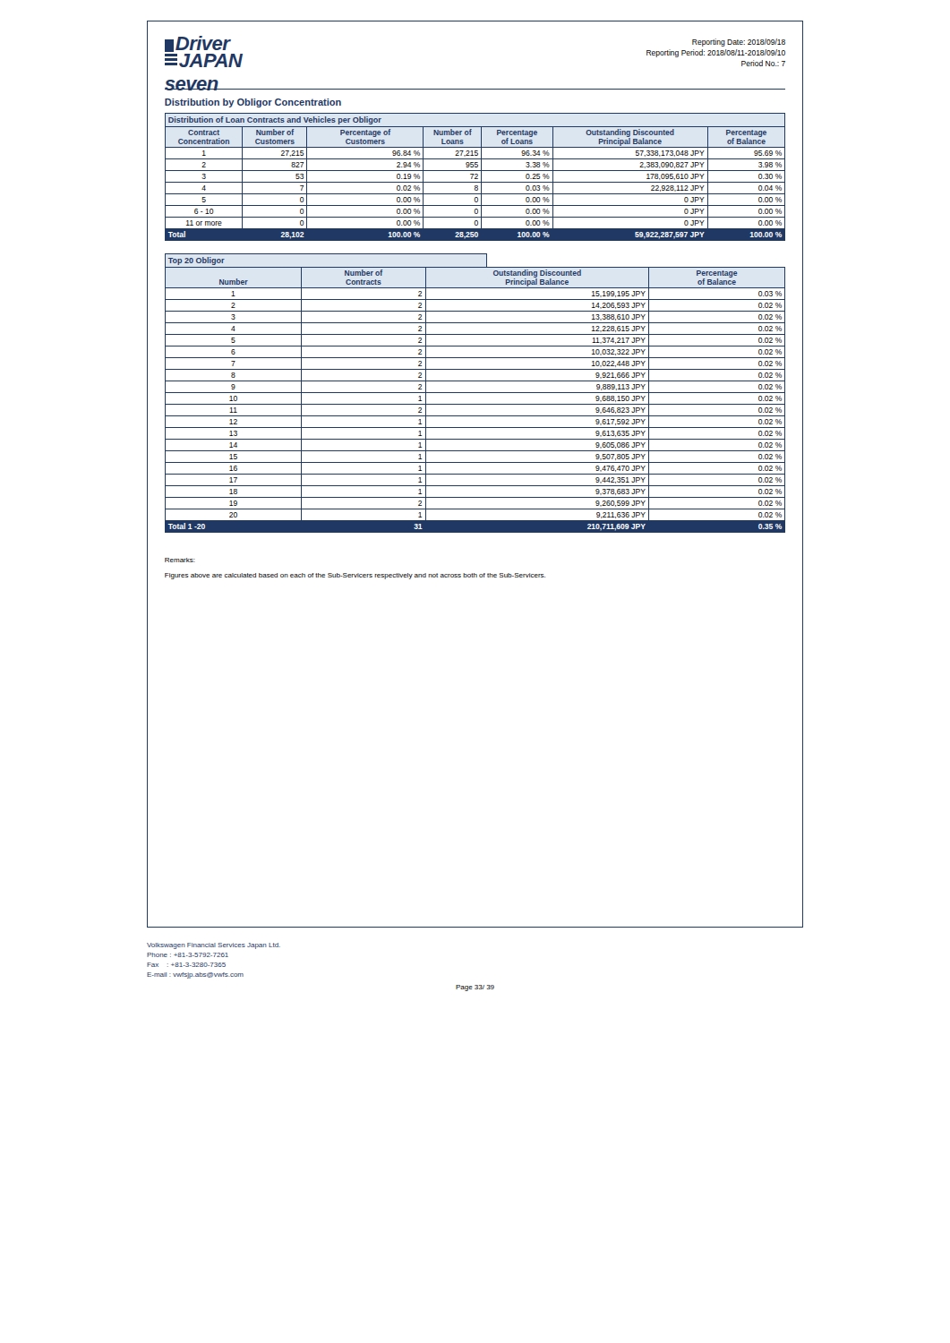Driver
JAPAN seven
Reporting Date: 2018/09/18
Reporting Period: 2018/08/11-2018/09/10
Period No.: 7
Distribution by Obligor Concentration
Distribution of Loan Contracts and Vehicles per Obligor
| Contract Concentration | Number of Customers | Percentage of Customers | Number of Loans | Percentage of Loans | Outstanding Discounted Principal Balance | Percentage of Balance |
| --- | --- | --- | --- | --- | --- | --- |
| 1 | 27,215 | 96.84 % | 27,215 | 96.34 % | 57,338,173,048 JPY | 95.69 % |
| 2 | 827 | 2.94 % | 955 | 3.38 % | 2,383,090,827 JPY | 3.98 % |
| 3 | 53 | 0.19 % | 72 | 0.25 % | 178,095,610 JPY | 0.30 % |
| 4 | 7 | 0.02 % | 8 | 0.03 % | 22,928,112 JPY | 0.04 % |
| 5 | 0 | 0.00 % | 0 | 0.00 % | 0 JPY | 0.00 % |
| 6 - 10 | 0 | 0.00 % | 0 | 0.00 % | 0 JPY | 0.00 % |
| 11 or more | 0 | 0.00 % | 0 | 0.00 % | 0 JPY | 0.00 % |
| Total | 28,102 | 100.00 % | 28,250 | 100.00 % | 59,922,287,597 JPY | 100.00 % |
Top 20 Obligor
| Number | Number of Contracts | Outstanding Discounted Principal Balance | Percentage of Balance |
| --- | --- | --- | --- |
| 1 | 2 | 15,199,195 JPY | 0.03 % |
| 2 | 2 | 14,206,593 JPY | 0.02 % |
| 3 | 2 | 13,388,610 JPY | 0.02 % |
| 4 | 2 | 12,228,615 JPY | 0.02 % |
| 5 | 2 | 11,374,217 JPY | 0.02 % |
| 6 | 2 | 10,032,322 JPY | 0.02 % |
| 7 | 2 | 10,022,448 JPY | 0.02 % |
| 8 | 2 | 9,921,666 JPY | 0.02 % |
| 9 | 2 | 9,889,113 JPY | 0.02 % |
| 10 | 1 | 9,688,150 JPY | 0.02 % |
| 11 | 2 | 9,646,823 JPY | 0.02 % |
| 12 | 1 | 9,617,592 JPY | 0.02 % |
| 13 | 1 | 9,613,635 JPY | 0.02 % |
| 14 | 1 | 9,605,086 JPY | 0.02 % |
| 15 | 1 | 9,507,805 JPY | 0.02 % |
| 16 | 1 | 9,476,470 JPY | 0.02 % |
| 17 | 1 | 9,442,351 JPY | 0.02 % |
| 18 | 1 | 9,378,683 JPY | 0.02 % |
| 19 | 2 | 9,260,599 JPY | 0.02 % |
| 20 | 1 | 9,211,636 JPY | 0.02 % |
| Total 1 -20 | 31 | 210,711,609 JPY | 0.35 % |
Remarks:
Figures above are calculated based on each of the Sub-Servicers respectively and not across both of the Sub-Servicers.
Volkswagen Financial Services Japan Ltd.
Phone : +81-3-5792-7261
Fax : +81-3-3280-7365
E-mail : vwfsjp.abs@vwfs.com
Page 33/ 39